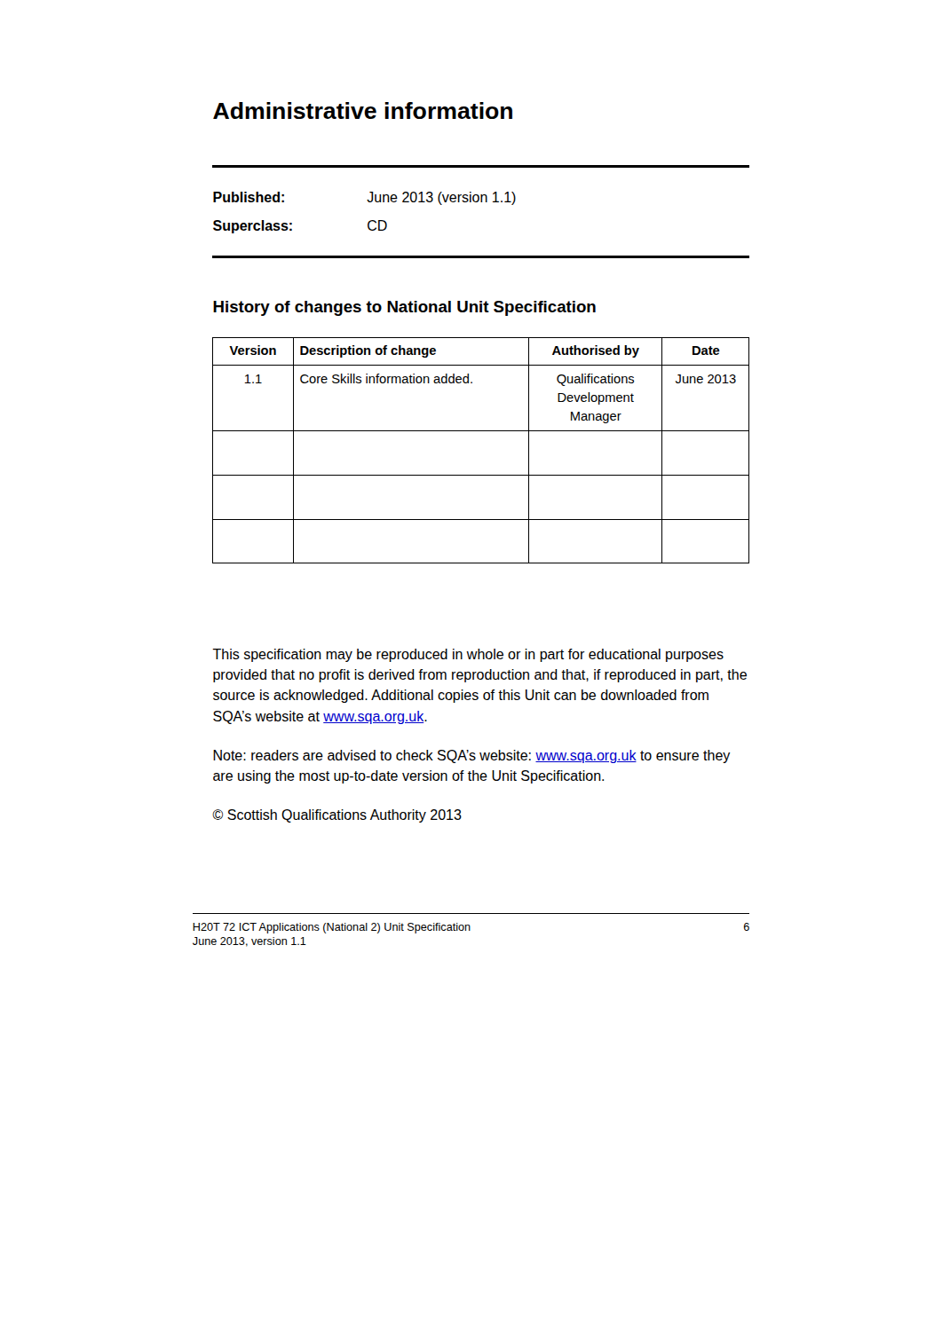Administrative information
| Published: | June 2013 (version 1.1) |
| Superclass: | CD |
History of changes to National Unit Specification
| Version | Description of change | Authorised by | Date |
| --- | --- | --- | --- |
| 1.1 | Core Skills information added. | Qualifications Development Manager | June 2013 |
This specification may be reproduced in whole or in part for educational purposes provided that no profit is derived from reproduction and that, if reproduced in part, the source is acknowledged. Additional copies of this Unit can be downloaded from SQA’s website at www.sqa.org.uk.
Note: readers are advised to check SQA’s website: www.sqa.org.uk to ensure they are using the most up-to-date version of the Unit Specification.
© Scottish Qualifications Authority 2013
H20T 72 ICT Applications (National 2) Unit Specification
June 2013, version 1.1
6